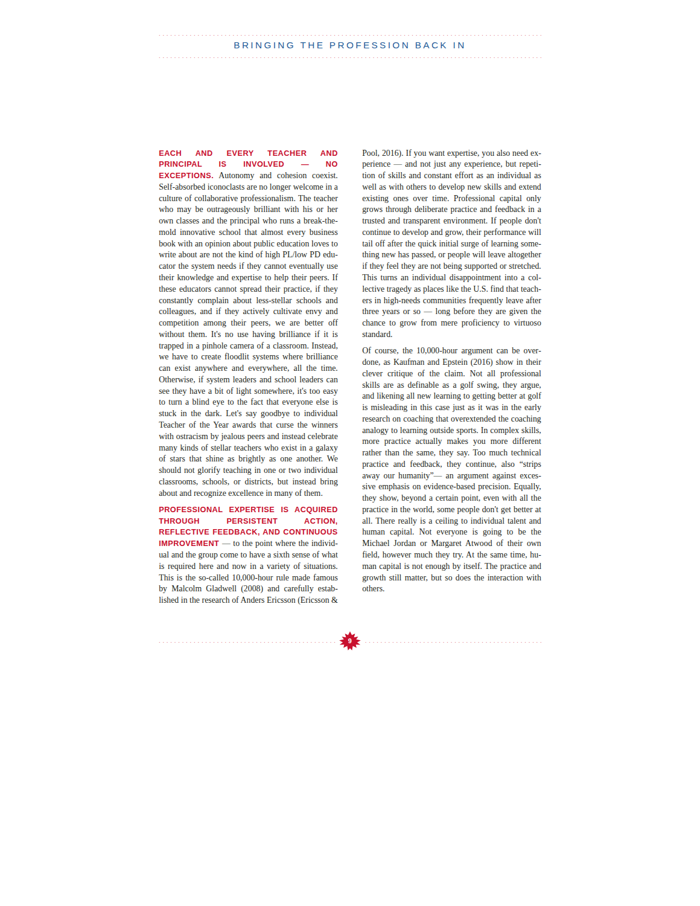Bringing the Profession Back In
Each and every teacher and principal is involved — no exceptions. Autonomy and cohesion coexist. Self-absorbed iconoclasts are no longer welcome in a culture of collaborative professionalism. The teacher who may be outrageously brilliant with his or her own classes and the principal who runs a break-the-mold innovative school that almost every business book with an opinion about public education loves to write about are not the kind of high PL/low PD educator the system needs if they cannot eventually use their knowledge and expertise to help their peers. If these educators cannot spread their practice, if they constantly complain about less-stellar schools and colleagues, and if they actively cultivate envy and competition among their peers, we are better off without them. It's no use having brilliance if it is trapped in a pinhole camera of a classroom. Instead, we have to create floodlit systems where brilliance can exist anywhere and everywhere, all the time. Otherwise, if system leaders and school leaders can see they have a bit of light somewhere, it's too easy to turn a blind eye to the fact that everyone else is stuck in the dark. Let's say goodbye to individual Teacher of the Year awards that curse the winners with ostracism by jealous peers and instead celebrate many kinds of stellar teachers who exist in a galaxy of stars that shine as brightly as one another. We should not glorify teaching in one or two individual classrooms, schools, or districts, but instead bring about and recognize excellence in many of them.
Professional expertise is acquired through persistent action, reflective feedback, and continuous improvement — to the point where the individual and the group come to have a sixth sense of what is required here and now in a variety of situations. This is the so-called 10,000-hour rule made famous by Malcolm Gladwell (2008) and carefully established in the research of Anders Ericsson (Ericsson & Pool, 2016). If you want expertise, you also need experience — and not just any experience, but repetition of skills and constant effort as an individual as well as with others to develop new skills and extend existing ones over time. Professional capital only grows through deliberate practice and feedback in a trusted and transparent environment. If people don't continue to develop and grow, their performance will tail off after the quick initial surge of learning something new has passed, or people will leave altogether if they feel they are not being supported or stretched. This turns an individual disappointment into a collective tragedy as places like the U.S. find that teachers in high-needs communities frequently leave after three years or so — long before they are given the chance to grow from mere proficiency to virtuoso standard.
Of course, the 10,000-hour argument can be overdone, as Kaufman and Epstein (2016) show in their clever critique of the claim. Not all professional skills are as definable as a golf swing, they argue, and likening all new learning to getting better at golf is misleading in this case just as it was in the early research on coaching that overextended the coaching analogy to learning outside sports. In complex skills, more practice actually makes you more different rather than the same, they say. Too much technical practice and feedback, they continue, also “strips away our humanity”— an argument against excessive emphasis on evidence-based precision. Equally, they show, beyond a certain point, even with all the practice in the world, some people don't get better at all. There really is a ceiling to individual talent and human capital. Not everyone is going to be the Michael Jordan or Margaret Atwood of their own field, however much they try. At the same time, human capital is not enough by itself. The practice and growth still matter, but so does the interaction with others.
9